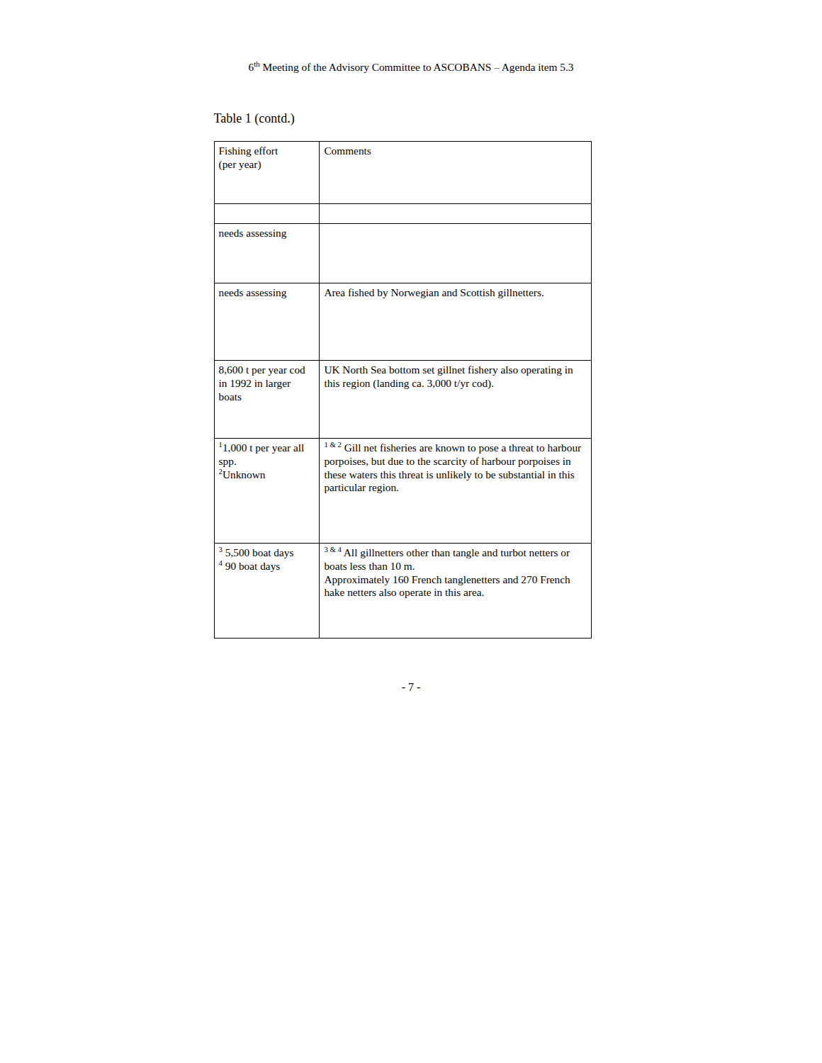6th Meeting of the Advisory Committee to ASCOBANS – Agenda item 5.3
Table 1 (contd.)
| Fishing effort (per year) | Comments |
| needs assessing | |
| needs assessing | Area fished by Norwegian and Scottish gillnetters. |
| 8,600 t per year cod in 1992 in larger boats | UK North Sea bottom set gillnet fishery also operating in this region (landing ca. 3,000 t/yr cod). |
| 1 1,000 t per year all spp. 2 Unknown | 1 & 2 Gill net fisheries are known to pose a threat to harbour porpoises, but due to the scarcity of harbour porpoises in these waters this threat is unlikely to be substantial in this particular region. |
| 3 5,500 boat days 4 90 boat days | 3 & 4 All gillnetters other than tangle and turbot netters or boats less than 10 m. Approximately 160 French tanglenetters and 270 French hake netters also operate in this area. |
- 7 -